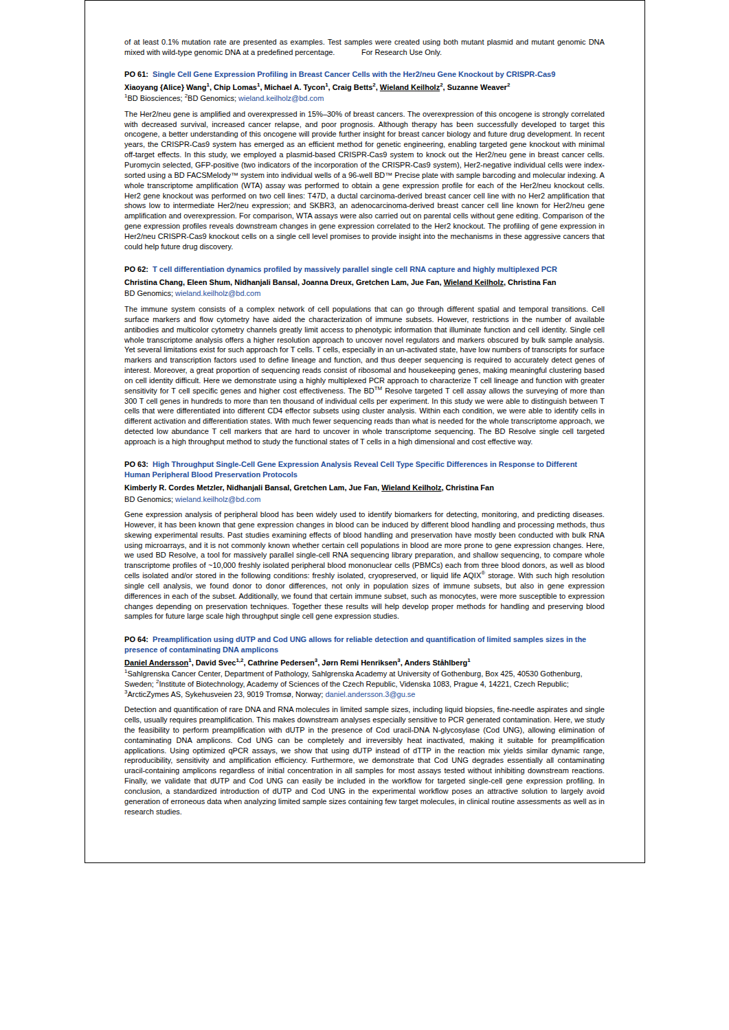of at least 0.1% mutation rate are presented as examples. Test samples were created using both mutant plasmid and mutant genomic DNA mixed with wild-type genomic DNA at a predefined percentage.For Research Use Only.
PO 61: Single Cell Gene Expression Profiling in Breast Cancer Cells with the Her2/neu Gene Knockout by CRISPR-Cas9
Xiaoyang {Alice} Wang1, Chip Lomas1, Michael A. Tycon1, Craig Betts2, Wieland Keilholz2, Suzanne Weaver2
1BD Biosciences; 2BD Genomics; wieland.keilholz@bd.com
The Her2/neu gene is amplified and overexpressed in 15%–30% of breast cancers. The overexpression of this oncogene is strongly correlated with decreased survival, increased cancer relapse, and poor prognosis. Although therapy has been successfully developed to target this oncogene, a better understanding of this oncogene will provide further insight for breast cancer biology and future drug development. In recent years, the CRISPR-Cas9 system has emerged as an efficient method for genetic engineering, enabling targeted gene knockout with minimal off-target effects. In this study, we employed a plasmid-based CRISPR-Cas9 system to knock out the Her2/neu gene in breast cancer cells. Puromycin selected, GFP-positive (two indicators of the incorporation of the CRISPR-Cas9 system), Her2-negative individual cells were index-sorted using a BD FACSMelody™ system into individual wells of a 96-well BD™ Precise plate with sample barcoding and molecular indexing. A whole transcriptome amplification (WTA) assay was performed to obtain a gene expression profile for each of the Her2/neu knockout cells. Her2 gene knockout was performed on two cell lines: T47D, a ductal carcinoma-derived breast cancer cell line with no Her2 amplification that shows low to intermediate Her2/neu expression; and SKBR3, an adenocarcinoma-derived breast cancer cell line known for Her2/neu gene amplification and overexpression. For comparison, WTA assays were also carried out on parental cells without gene editing. Comparison of the gene expression profiles reveals downstream changes in gene expression correlated to the Her2 knockout. The profiling of gene expression in Her2/neu CRISPR-Cas9 knockout cells on a single cell level promises to provide insight into the mechanisms in these aggressive cancers that could help future drug discovery.
PO 62: T cell differentiation dynamics profiled by massively parallel single cell RNA capture and highly multiplexed PCR
Christina Chang, Eleen Shum, Nidhanjali Bansal, Joanna Dreux, Gretchen Lam, Jue Fan, Wieland Keilholz, Christina Fan
BD Genomics; wieland.keilholz@bd.com
The immune system consists of a complex network of cell populations that can go through different spatial and temporal transitions. Cell surface markers and flow cytometry have aided the characterization of immune subsets. However, restrictions in the number of available antibodies and multicolor cytometry channels greatly limit access to phenotypic information that illuminate function and cell identity. Single cell whole transcriptome analysis offers a higher resolution approach to uncover novel regulators and markers obscured by bulk sample analysis. Yet several limitations exist for such approach for T cells. T cells, especially in an un-activated state, have low numbers of transcripts for surface markers and transcription factors used to define lineage and function, and thus deeper sequencing is required to accurately detect genes of interest. Moreover, a great proportion of sequencing reads consist of ribosomal and housekeeping genes, making meaningful clustering based on cell identity difficult. Here we demonstrate using a highly multiplexed PCR approach to characterize T cell lineage and function with greater sensitivity for T cell specific genes and higher cost effectiveness. The BDTM Resolve targeted T cell assay allows the surveying of more than 300 T cell genes in hundreds to more than ten thousand of individual cells per experiment. In this study we were able to distinguish between T cells that were differentiated into different CD4 effector subsets using cluster analysis. Within each condition, we were able to identify cells in different activation and differentiation states. With much fewer sequencing reads than what is needed for the whole transcriptome approach, we detected low abundance T cell markers that are hard to uncover in whole transcriptome sequencing. The BD Resolve single cell targeted approach is a high throughput method to study the functional states of T cells in a high dimensional and cost effective way.
PO 63: High Throughput Single-Cell Gene Expression Analysis Reveal Cell Type Specific Differences in Response to Different Human Peripheral Blood Preservation Protocols
Kimberly R. Cordes Metzler, Nidhanjali Bansal, Gretchen Lam, Jue Fan, Wieland Keilholz, Christina Fan
BD Genomics; wieland.keilholz@bd.com
Gene expression analysis of peripheral blood has been widely used to identify biomarkers for detecting, monitoring, and predicting diseases. However, it has been known that gene expression changes in blood can be induced by different blood handling and processing methods, thus skewing experimental results. Past studies examining effects of blood handling and preservation have mostly been conducted with bulk RNA using microarrays, and it is not commonly known whether certain cell populations in blood are more prone to gene expression changes. Here, we used BD Resolve, a tool for massively parallel single-cell RNA sequencing library preparation, and shallow sequencing, to compare whole transcriptome profiles of ~10,000 freshly isolated peripheral blood mononuclear cells (PBMCs) each from three blood donors, as well as blood cells isolated and/or stored in the following conditions: freshly isolated, cryopreserved, or liquid life AQIX® storage. With such high resolution single cell analysis, we found donor to donor differences, not only in population sizes of immune subsets, but also in gene expression differences in each of the subset. Additionally, we found that certain immune subset, such as monocytes, were more susceptible to expression changes depending on preservation techniques. Together these results will help develop proper methods for handling and preserving blood samples for future large scale high throughput single cell gene expression studies.
PO 64: Preamplification using dUTP and Cod UNG allows for reliable detection and quantification of limited samples sizes in the presence of contaminating DNA amplicons
Daniel Andersson1, David Svec1,2, Cathrine Pedersen3, Jørn Remi Henriksen3, Anders Ståhlberg1
1Sahlgrenska Cancer Center, Department of Pathology, Sahlgrenska Academy at University of Gothenburg, Box 425, 40530 Gothenburg, Sweden; 2Institute of Biotechnology, Academy of Sciences of the Czech Republic, Videnska 1083, Prague 4, 14221, Czech Republic; 3ArcticZymes AS, Sykehusveien 23, 9019 Tromsø, Norway; daniel.andersson.3@gu.se
Detection and quantification of rare DNA and RNA molecules in limited sample sizes, including liquid biopsies, fine-needle aspirates and single cells, usually requires preamplification. This makes downstream analyses especially sensitive to PCR generated contamination. Here, we study the feasibility to perform preamplification with dUTP in the presence of Cod uracil-DNA N-glycosylase (Cod UNG), allowing elimination of contaminating DNA amplicons. Cod UNG can be completely and irreversibly heat inactivated, making it suitable for preamplification applications. Using optimized qPCR assays, we show that using dUTP instead of dTTP in the reaction mix yields similar dynamic range, reproducibility, sensitivity and amplification efficiency. Furthermore, we demonstrate that Cod UNG degrades essentially all contaminating uracil-containing amplicons regardless of initial concentration in all samples for most assays tested without inhibiting downstream reactions. Finally, we validate that dUTP and Cod UNG can easily be included in the workflow for targeted single-cell gene expression profiling. In conclusion, a standardized introduction of dUTP and Cod UNG in the experimental workflow poses an attractive solution to largely avoid generation of erroneous data when analyzing limited sample sizes containing few target molecules, in clinical routine assessments as well as in research studies.